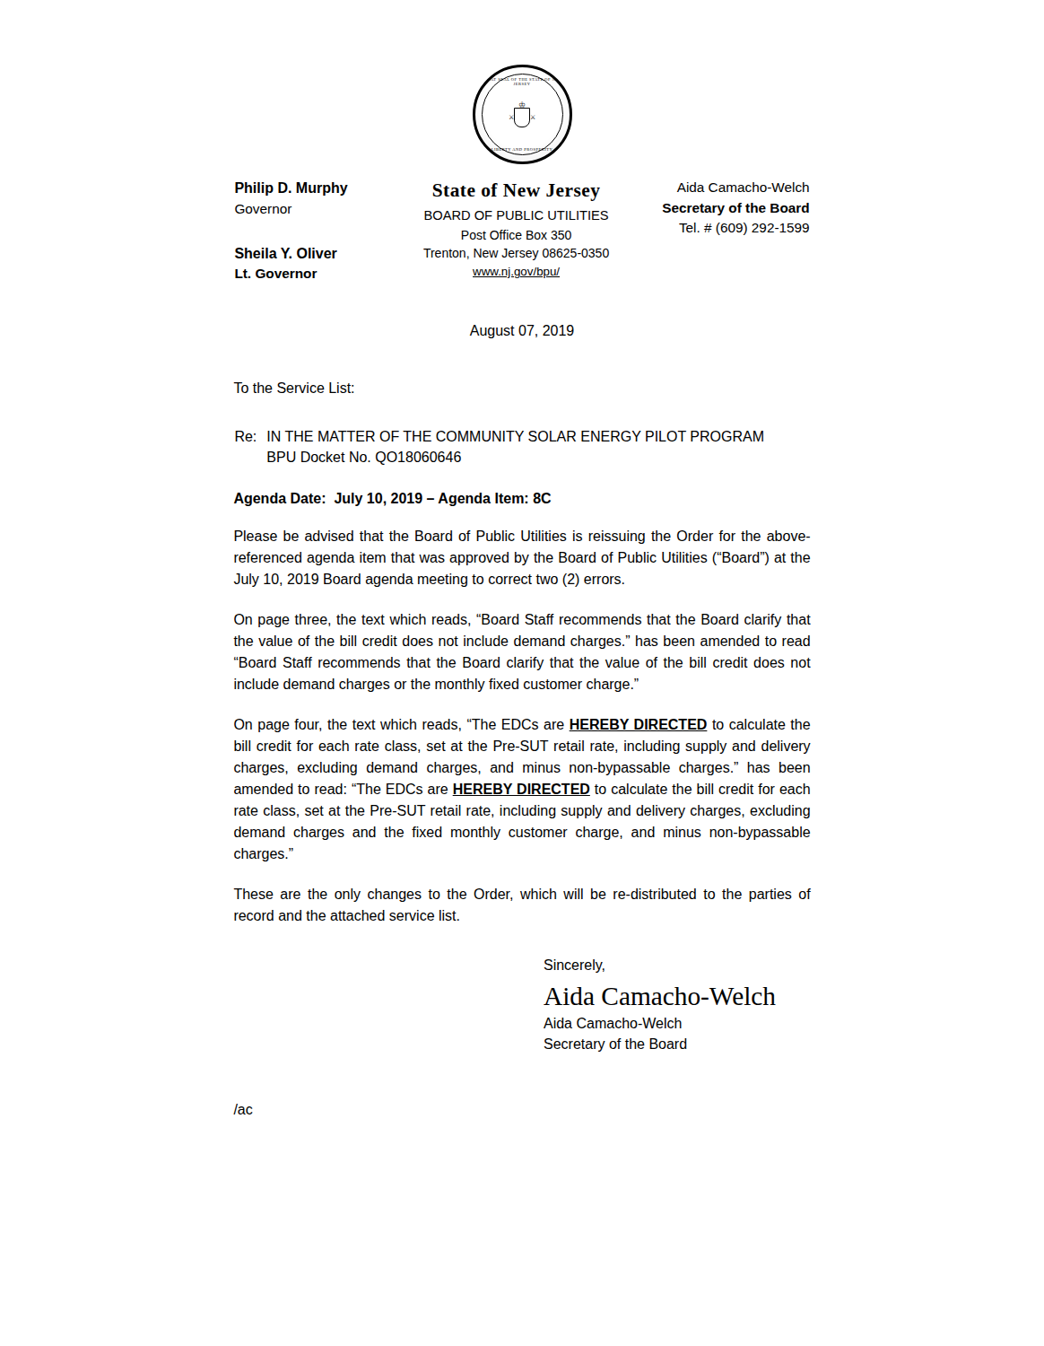Great Seal of the State of New Jersey
♔ ⚔ ⚔
Liberty and Prosperity
| Philip D. Murphy Governor Sheila Y. Oliver Lt. Governor | State of New Jersey BOARD OF PUBLIC UTILITIES Post Office Box 350 Trenton, New Jersey 08625-0350 www.nj.gov/bpu/ | Aida Camacho-Welch Secretary of the Board Tel. # (609) 292-1599 |
August 07, 2019
To the Service List:
| Re: | IN THE MATTER OF THE COMMUNITY SOLAR ENERGY PILOT PROGRAM BPU Docket No. QO18060646 |
Agenda Date: July 10, 2019 – Agenda Item: 8C
Please be advised that the Board of Public Utilities is reissuing the Order for the above-referenced agenda item that was approved by the Board of Public Utilities (“Board”) at the July 10, 2019 Board agenda meeting to correct two (2) errors.
On page three, the text which reads, “Board Staff recommends that the Board clarify that the value of the bill credit does not include demand charges.” has been amended to read “Board Staff recommends that the Board clarify that the value of the bill credit does not include demand charges or the monthly fixed customer charge.”
On page four, the text which reads, “The EDCs are HEREBY DIRECTED to calculate the bill credit for each rate class, set at the Pre-SUT retail rate, including supply and delivery charges, excluding demand charges, and minus non-bypassable charges.” has been amended to read: “The EDCs are HEREBY DIRECTED to calculate the bill credit for each rate class, set at the Pre-SUT retail rate, including supply and delivery charges, excluding demand charges and the fixed monthly customer charge, and minus non-bypassable charges.”
These are the only changes to the Order, which will be re-distributed to the parties of record and the attached service list.
Sincerely,
Aida Camacho-Welch
Aida Camacho-Welch
Secretary of the Board
/ac